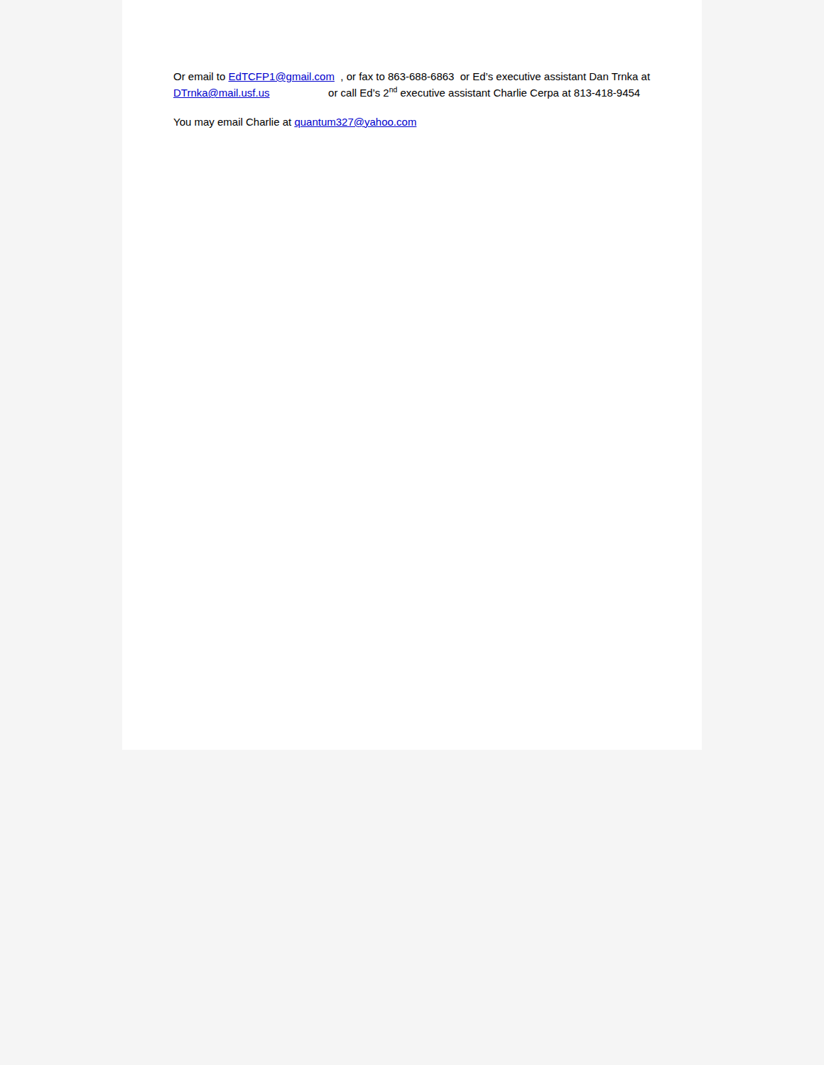Or email to EdTCFP1@gmail.com , or fax to 863-688-6863 or Ed’s executive assistant Dan Trnka at DTrnka@mail.usf.us or call Ed’s 2nd executive assistant Charlie Cerpa at 813-418-9454
You may email Charlie at quantum327@yahoo.com